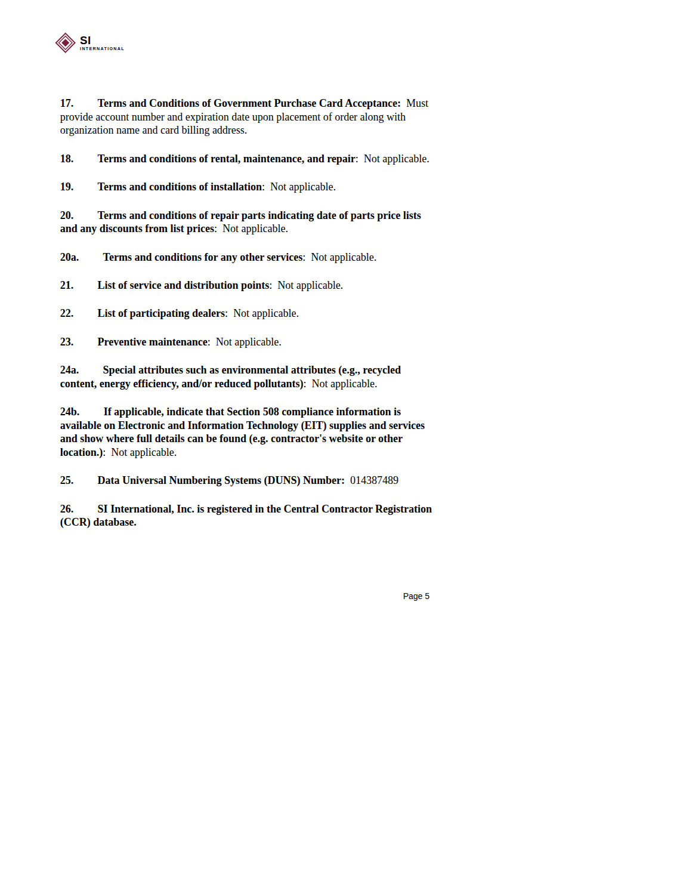SI INTERNATIONAL
17. Terms and Conditions of Government Purchase Card Acceptance: Must provide account number and expiration date upon placement of order along with organization name and card billing address.
18. Terms and conditions of rental, maintenance, and repair: Not applicable.
19. Terms and conditions of installation: Not applicable.
20. Terms and conditions of repair parts indicating date of parts price lists and any discounts from list prices: Not applicable.
20a. Terms and conditions for any other services: Not applicable.
21. List of service and distribution points: Not applicable.
22. List of participating dealers: Not applicable.
23. Preventive maintenance: Not applicable.
24a. Special attributes such as environmental attributes (e.g., recycled content, energy efficiency, and/or reduced pollutants): Not applicable.
24b. If applicable, indicate that Section 508 compliance information is available on Electronic and Information Technology (EIT) supplies and services and show where full details can be found (e.g. contractor's website or other location.): Not applicable.
25. Data Universal Numbering Systems (DUNS) Number: 014387489
26. SI International, Inc. is registered in the Central Contractor Registration (CCR) database.
Page 5